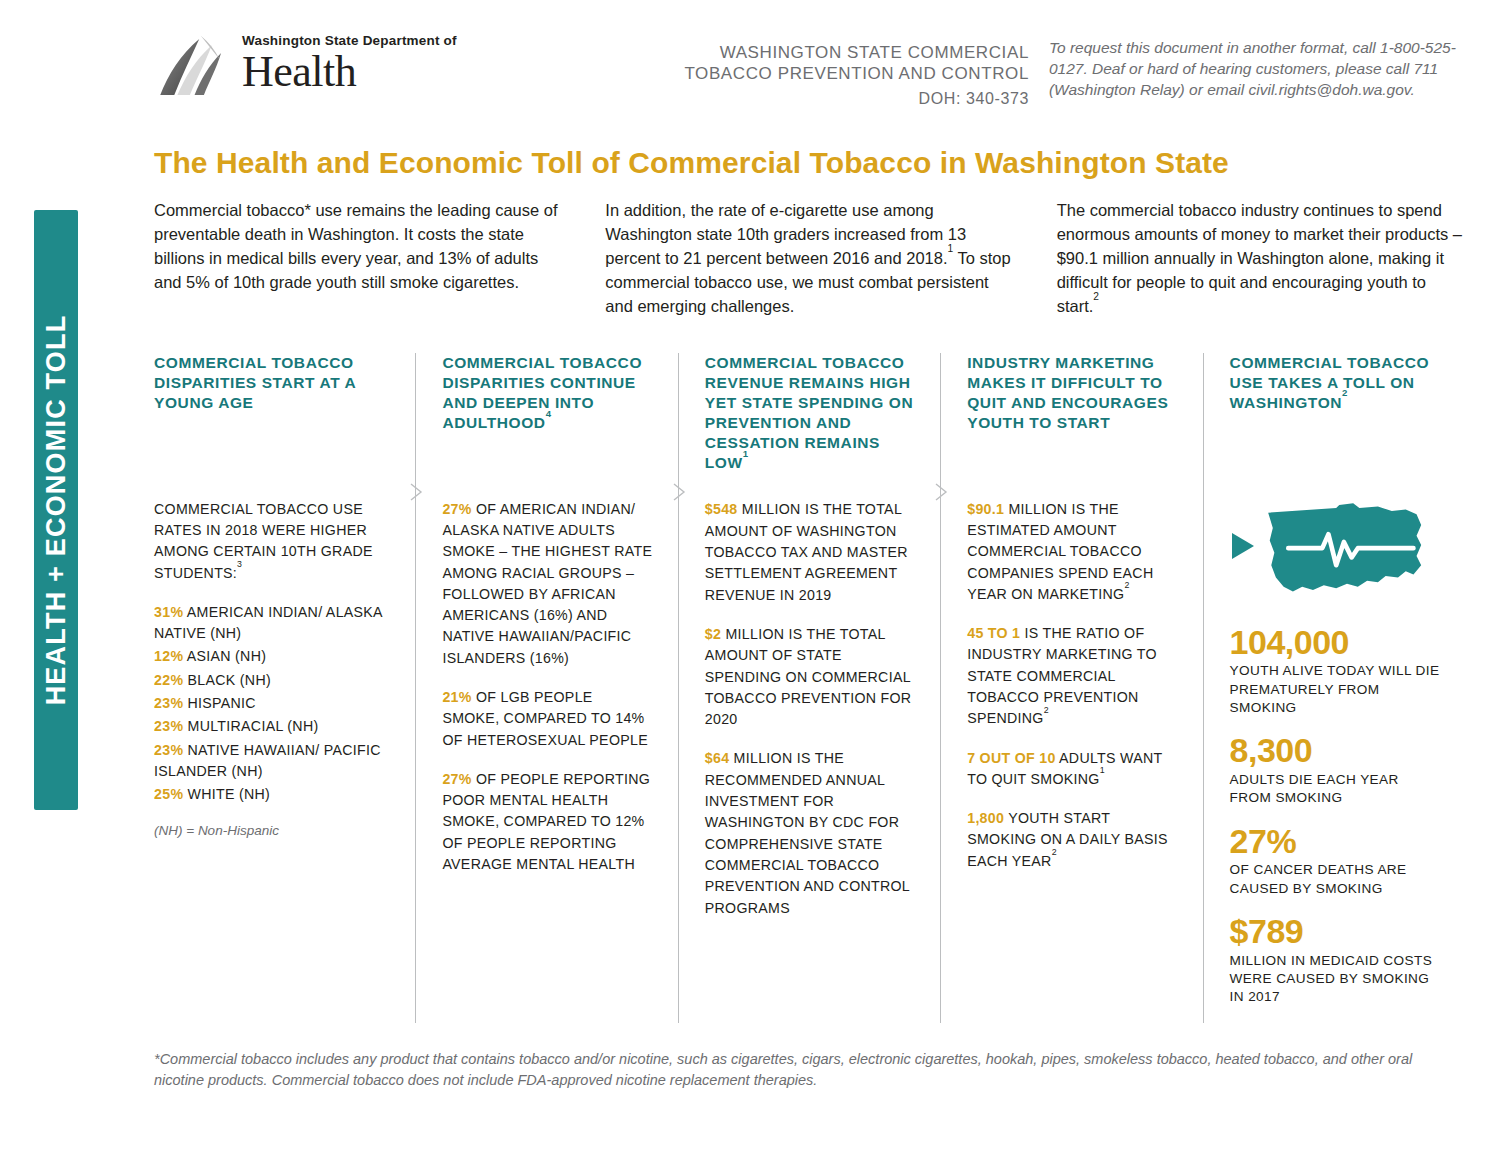Washington State Department of
Health
WASHINGTON STATE COMMERCIAL
TOBACCO PREVENTION AND CONTROL
DOH: 340-373
To request this document in another format, call 1-800-525-0127. Deaf or hard of hearing customers, please call 711 (Washington Relay) or email civil.rights@doh.wa.gov.
HEALTH + ECONOMIC TOLL
The Health and Economic Toll of Commercial Tobacco in Washington State
Commercial tobacco* use remains the leading cause of preventable death in Washington. It costs the state billions in medical bills every year, and 13% of adults and 5% of 10th grade youth still smoke cigarettes.
In addition, the rate of e-cigarette use among Washington state 10th graders increased from 13 percent to 21 percent between 2016 and 2018.1 To stop commercial tobacco use, we must combat persistent and emerging challenges.
The commercial tobacco industry continues to spend enormous amounts of money to market their products – $90.1 million annually in Washington alone, making it difficult for people to quit and encouraging youth to start.2
Commercial tobacco disparities start at a young age
Commercial tobacco use rates in 2018 were higher among certain 10th grade students:3
31% American Indian/ Alaska Native (NH)
12% Asian (NH)
22% Black (NH)
23% Hispanic
23% Multiracial (NH)
23% Native Hawaiian/ Pacific Islander (NH)
25% White (NH)
(NH) = Non-Hispanic
Commercial tobacco disparities continue and deepen into adulthood4
27% of American Indian/ Alaska Native adults smoke – the highest rate among racial groups – followed by African Americans (16%) and Native Hawaiian/Pacific Islanders (16%)
21% of LGB people smoke, compared to 14% of heterosexual people
27% of people reporting poor mental health smoke, compared to 12% of people reporting average mental health
Commercial tobacco revenue remains high yet state spending on prevention and cessation remains low1
$548 million is the total amount of Washington tobacco tax and Master Settlement Agreement revenue in 2019
$2 million is the total amount of state spending on commercial tobacco prevention for 2020
$64 million is the recommended annual investment for Washington by CDC for comprehensive state commercial tobacco prevention and control programs
Industry marketing makes it difficult to quit and encourages youth to start
$90.1 million is the estimated amount commercial tobacco companies spend each year on marketing2
45 to 1 is the ratio of industry marketing to state commercial tobacco prevention spending2
7 out of 10 adults want to quit smoking1
1,800 youth start smoking on a daily basis each year2
Commercial tobacco use takes a toll on Washington2
104,000
Youth alive today will die prematurely from smoking
8,300
Adults die each year from smoking
27%
of cancer deaths are caused by smoking
$789
million in Medicaid costs were caused by smoking in 2017
*Commercial tobacco includes any product that contains tobacco and/or nicotine, such as cigarettes, cigars, electronic cigarettes, hookah, pipes, smokeless tobacco, heated tobacco, and other oral nicotine products. Commercial tobacco does not include FDA-approved nicotine replacement therapies.